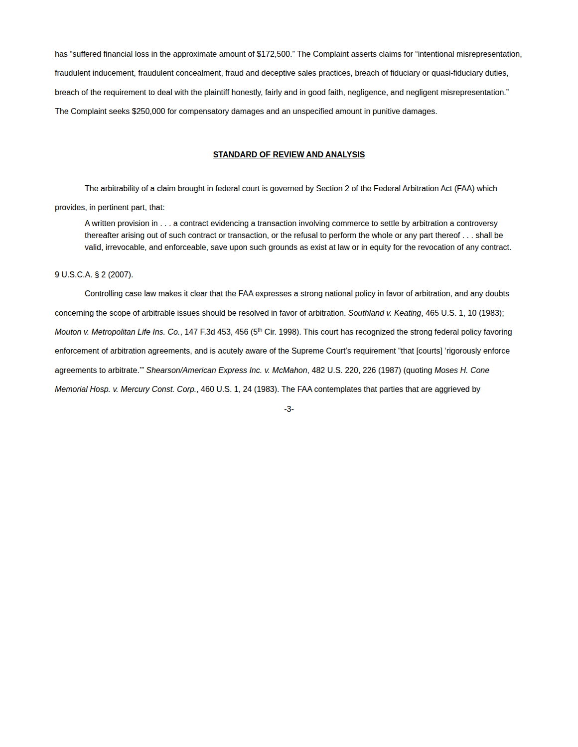has “suffered financial loss in the approximate amount of $172,500.” The Complaint asserts claims for “intentional misrepresentation, fraudulent inducement, fraudulent concealment, fraud and deceptive sales practices, breach of fiduciary or quasi-fiduciary duties, breach of the requirement to deal with the plaintiff honestly, fairly and in good faith, negligence, and negligent misrepresentation.” The Complaint seeks $250,000 for compensatory damages and an unspecified amount in punitive damages.
STANDARD OF REVIEW AND ANALYSIS
The arbitrability of a claim brought in federal court is governed by Section 2 of the Federal Arbitration Act (FAA) which provides, in pertinent part, that:
A written provision in . . . a contract evidencing a transaction involving commerce to settle by arbitration a controversy thereafter arising out of such contract or transaction, or the refusal to perform the whole or any part thereof . . . shall be valid, irrevocable, and enforceable, save upon such grounds as exist at law or in equity for the revocation of any contract.
9 U.S.C.A. § 2 (2007).
Controlling case law makes it clear that the FAA expresses a strong national policy in favor of arbitration, and any doubts concerning the scope of arbitrable issues should be resolved in favor of arbitration. Southland v. Keating, 465 U.S. 1, 10 (1983); Mouton v. Metropolitan Life Ins. Co., 147 F.3d 453, 456 (5th Cir. 1998). This court has recognized the strong federal policy favoring enforcement of arbitration agreements, and is acutely aware of the Supreme Court’s requirement “that [courts] ‘rigorously enforce agreements to arbitrate.’” Shearson/American Express Inc. v. McMahon, 482 U.S. 220, 226 (1987) (quoting Moses H. Cone Memorial Hosp. v. Mercury Const. Corp., 460 U.S. 1, 24 (1983). The FAA contemplates that parties that are aggrieved by
-3-